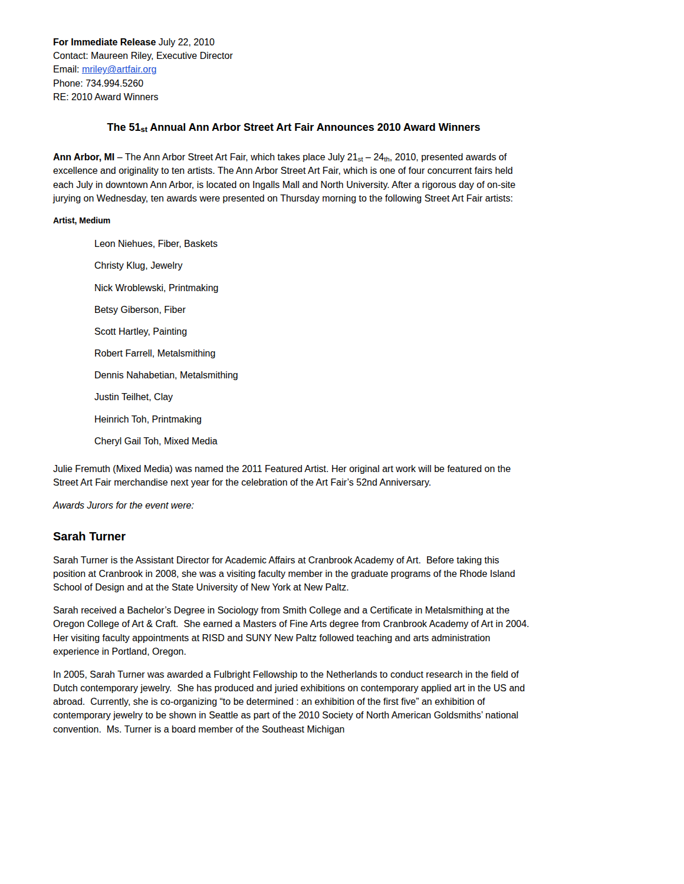For Immediate Release July 22, 2010
Contact: Maureen Riley, Executive Director
Email: mriley@artfair.org
Phone: 734.994.5260
RE: 2010 Award Winners
The 51st Annual Ann Arbor Street Art Fair Announces 2010 Award Winners
Ann Arbor, MI – The Ann Arbor Street Art Fair, which takes place July 21st – 24th, 2010, presented awards of excellence and originality to ten artists. The Ann Arbor Street Art Fair, which is one of four concurrent fairs held each July in downtown Ann Arbor, is located on Ingalls Mall and North University. After a rigorous day of on-site jurying on Wednesday, ten awards were presented on Thursday morning to the following Street Art Fair artists:
Artist, Medium
Leon Niehues, Fiber, Baskets
Christy Klug, Jewelry
Nick Wroblewski, Printmaking
Betsy Giberson, Fiber
Scott Hartley, Painting
Robert Farrell, Metalsmithing
Dennis Nahabetian, Metalsmithing
Justin Teilhet, Clay
Heinrich Toh, Printmaking
Cheryl Gail Toh, Mixed Media
Julie Fremuth (Mixed Media) was named the 2011 Featured Artist. Her original art work will be featured on the Street Art Fair merchandise next year for the celebration of the Art Fair’s 52nd Anniversary.
Awards Jurors for the event were:
Sarah Turner
Sarah Turner is the Assistant Director for Academic Affairs at Cranbrook Academy of Art. Before taking this position at Cranbrook in 2008, she was a visiting faculty member in the graduate programs of the Rhode Island School of Design and at the State University of New York at New Paltz.
Sarah received a Bachelor’s Degree in Sociology from Smith College and a Certificate in Metalsmithing at the Oregon College of Art & Craft. She earned a Masters of Fine Arts degree from Cranbrook Academy of Art in 2004. Her visiting faculty appointments at RISD and SUNY New Paltz followed teaching and arts administration experience in Portland, Oregon.
In 2005, Sarah Turner was awarded a Fulbright Fellowship to the Netherlands to conduct research in the field of Dutch contemporary jewelry. She has produced and juried exhibitions on contemporary applied art in the US and abroad. Currently, she is co-organizing “to be determined : an exhibition of the first five” an exhibition of contemporary jewelry to be shown in Seattle as part of the 2010 Society of North American Goldsmiths’ national convention. Ms. Turner is a board member of the Southeast Michigan